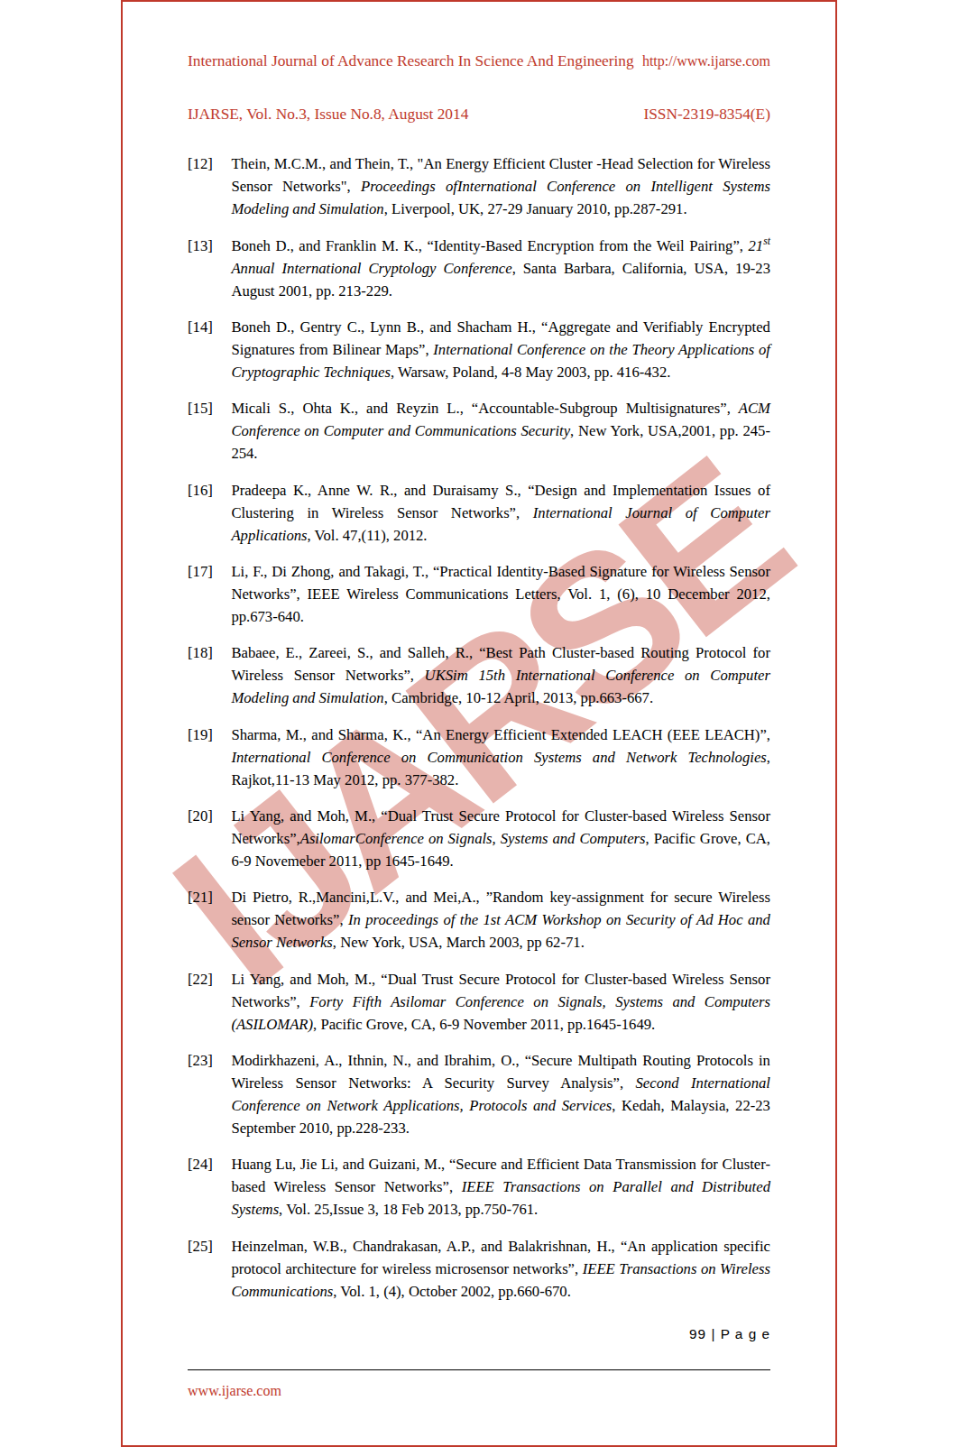IJARSE
International Journal of Advance Research In Science And Engineering http://www.ijarse.com
IJARSE, Vol. No.3, Issue No.8, August 2014 ISSN-2319-8354(E)
[12] Thein, M.C.M., and Thein, T., "An Energy Efficient Cluster -Head Selection for Wireless Sensor Networks", Proceedings ofInternational Conference on Intelligent Systems Modeling and Simulation, Liverpool, UK, 27-29 January 2010, pp.287-291.
[13] Boneh D., and Franklin M. K., “Identity-Based Encryption from the Weil Pairing”, 21st Annual International Cryptology Conference, Santa Barbara, California, USA, 19-23 August 2001, pp. 213-229.
[14] Boneh D., Gentry C., Lynn B., and Shacham H., “Aggregate and Verifiably Encrypted Signatures from Bilinear Maps”, International Conference on the Theory Applications of Cryptographic Techniques, Warsaw, Poland, 4-8 May 2003, pp. 416-432.
[15] Micali S., Ohta K., and Reyzin L., “Accountable-Subgroup Multisignatures”, ACM Conference on Computer and Communications Security, New York, USA,2001, pp. 245-254.
[16] Pradeepa K., Anne W. R., and Duraisamy S., “Design and Implementation Issues of Clustering in Wireless Sensor Networks”, International Journal of Computer Applications, Vol. 47,(11), 2012.
[17] Li, F., Di Zhong, and Takagi, T., “Practical Identity-Based Signature for Wireless Sensor Networks”, IEEE Wireless Communications Letters, Vol. 1, (6), 10 December 2012, pp.673-640.
[18] Babaee, E., Zareei, S., and Salleh, R., “Best Path Cluster-based Routing Protocol for Wireless Sensor Networks”, UKSim 15th International Conference on Computer Modeling and Simulation, Cambridge, 10-12 April, 2013, pp.663-667.
[19] Sharma, M., and Sharma, K., “An Energy Efficient Extended LEACH (EEE LEACH)”, International Conference on Communication Systems and Network Technologies, Rajkot,11-13 May 2012, pp. 377-382.
[20] Li Yang, and Moh, M., “Dual Trust Secure Protocol for Cluster-based Wireless Sensor Networks”,AsilomarConference on Signals, Systems and Computers, Pacific Grove, CA, 6-9 Novemeber 2011, pp 1645-1649.
[21] Di Pietro, R.,Mancini,L.V., and Mei,A., ”Random key-assignment for secure Wireless sensor Networks”, In proceedings of the 1st ACM Workshop on Security of Ad Hoc and Sensor Networks, New York, USA, March 2003, pp 62-71.
[22] Li Yang, and Moh, M., “Dual Trust Secure Protocol for Cluster-based Wireless Sensor Networks”, Forty Fifth Asilomar Conference on Signals, Systems and Computers (ASILOMAR), Pacific Grove, CA, 6-9 November 2011, pp.1645-1649.
[23] Modirkhazeni, A., Ithnin, N., and Ibrahim, O., “Secure Multipath Routing Protocols in Wireless Sensor Networks: A Security Survey Analysis”, Second International Conference on Network Applications, Protocols and Services, Kedah, Malaysia, 22-23 September 2010, pp.228-233.
[24] Huang Lu, Jie Li, and Guizani, M., “Secure and Efficient Data Transmission for Cluster-based Wireless Sensor Networks”, IEEE Transactions on Parallel and Distributed Systems, Vol. 25,Issue 3, 18 Feb 2013, pp.750-761.
[25] Heinzelman, W.B., Chandrakasan, A.P., and Balakrishnan, H., “An application specific protocol architecture for wireless microsensor networks”, IEEE Transactions on Wireless Communications, Vol. 1, (4), October 2002, pp.660-670.
99 | P a g e
www.ijarse.com